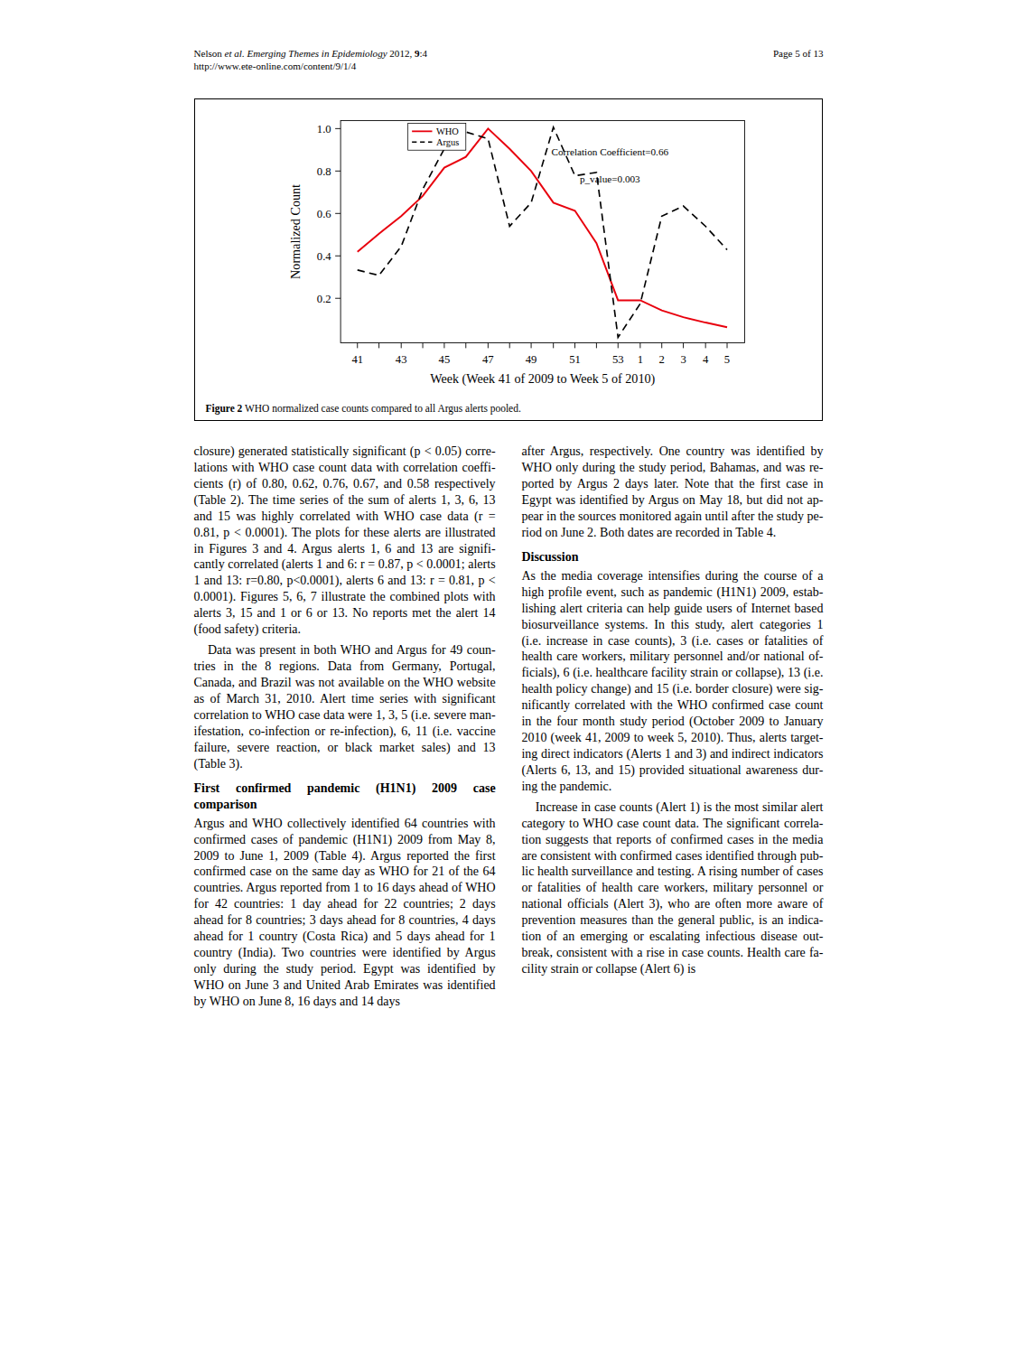Nelson et al. Emerging Themes in Epidemiology 2012, 9:4
http://www.ete-online.com/content/9/1/4
Page 5 of 13
1.0 0.8 0.6 0.4 0.2 Normalized Count 41 43 45 47 49 51 53 1 2 3 4 5 Week (Week 41 of 2009 to Week 5 of 2010) WHO Argus Correlation Coefficient=0.66 p_value=0.003
Figure 2 WHO normalized case counts compared to all Argus alerts pooled.
closure) generated statistically significant (p < 0.05) correlations with WHO case count data with correlation coefficients (r) of 0.80, 0.62, 0.76, 0.67, and 0.58 respectively (Table 2). The time series of the sum of alerts 1, 3, 6, 13 and 15 was highly correlated with WHO case data (r = 0.81, p < 0.0001). The plots for these alerts are illustrated in Figures 3 and 4. Argus alerts 1, 6 and 13 are significantly correlated (alerts 1 and 6: r = 0.87, p < 0.0001; alerts 1 and 13: r=0.80, p<0.0001), alerts 6 and 13: r = 0.81, p < 0.0001). Figures 5, 6, 7 illustrate the combined plots with alerts 3, 15 and 1 or 6 or 13. No reports met the alert 14 (food safety) criteria.
Data was present in both WHO and Argus for 49 countries in the 8 regions. Data from Germany, Portugal, Canada, and Brazil was not available on the WHO website as of March 31, 2010. Alert time series with significant correlation to WHO case data were 1, 3, 5 (i.e. severe manifestation, co-infection or re-infection), 6, 11 (i.e. vaccine failure, severe reaction, or black market sales) and 13 (Table 3).
First confirmed pandemic (H1N1) 2009 case comparison
Argus and WHO collectively identified 64 countries with confirmed cases of pandemic (H1N1) 2009 from May 8, 2009 to June 1, 2009 (Table 4). Argus reported the first confirmed case on the same day as WHO for 21 of the 64 countries. Argus reported from 1 to 16 days ahead of WHO for 42 countries: 1 day ahead for 22 countries; 2 days ahead for 8 countries; 3 days ahead for 8 countries, 4 days ahead for 1 country (Costa Rica) and 5 days ahead for 1 country (India). Two countries were identified by Argus only during the study period. Egypt was identified by WHO on June 3 and United Arab Emirates was identified by WHO on June 8, 16 days and 14 days
after Argus, respectively. One country was identified by WHO only during the study period, Bahamas, and was reported by Argus 2 days later. Note that the first case in Egypt was identified by Argus on May 18, but did not appear in the sources monitored again until after the study period on June 2. Both dates are recorded in Table 4.
Discussion
As the media coverage intensifies during the course of a high profile event, such as pandemic (H1N1) 2009, establishing alert criteria can help guide users of Internet based biosurveillance systems. In this study, alert categories 1 (i.e. increase in case counts), 3 (i.e. cases or fatalities of health care workers, military personnel and/or national officials), 6 (i.e. healthcare facility strain or collapse), 13 (i.e. health policy change) and 15 (i.e. border closure) were significantly correlated with the WHO confirmed case count in the four month study period (October 2009 to January 2010 (week 41, 2009 to week 5, 2010). Thus, alerts targeting direct indicators (Alerts 1 and 3) and indirect indicators (Alerts 6, 13, and 15) provided situational awareness during the pandemic.
Increase in case counts (Alert 1) is the most similar alert category to WHO case count data. The significant correlation suggests that reports of confirmed cases in the media are consistent with confirmed cases identified through public health surveillance and testing. A rising number of cases or fatalities of health care workers, military personnel or national officials (Alert 3), who are often more aware of prevention measures than the general public, is an indication of an emerging or escalating infectious disease outbreak, consistent with a rise in case counts. Health care facility strain or collapse (Alert 6) is